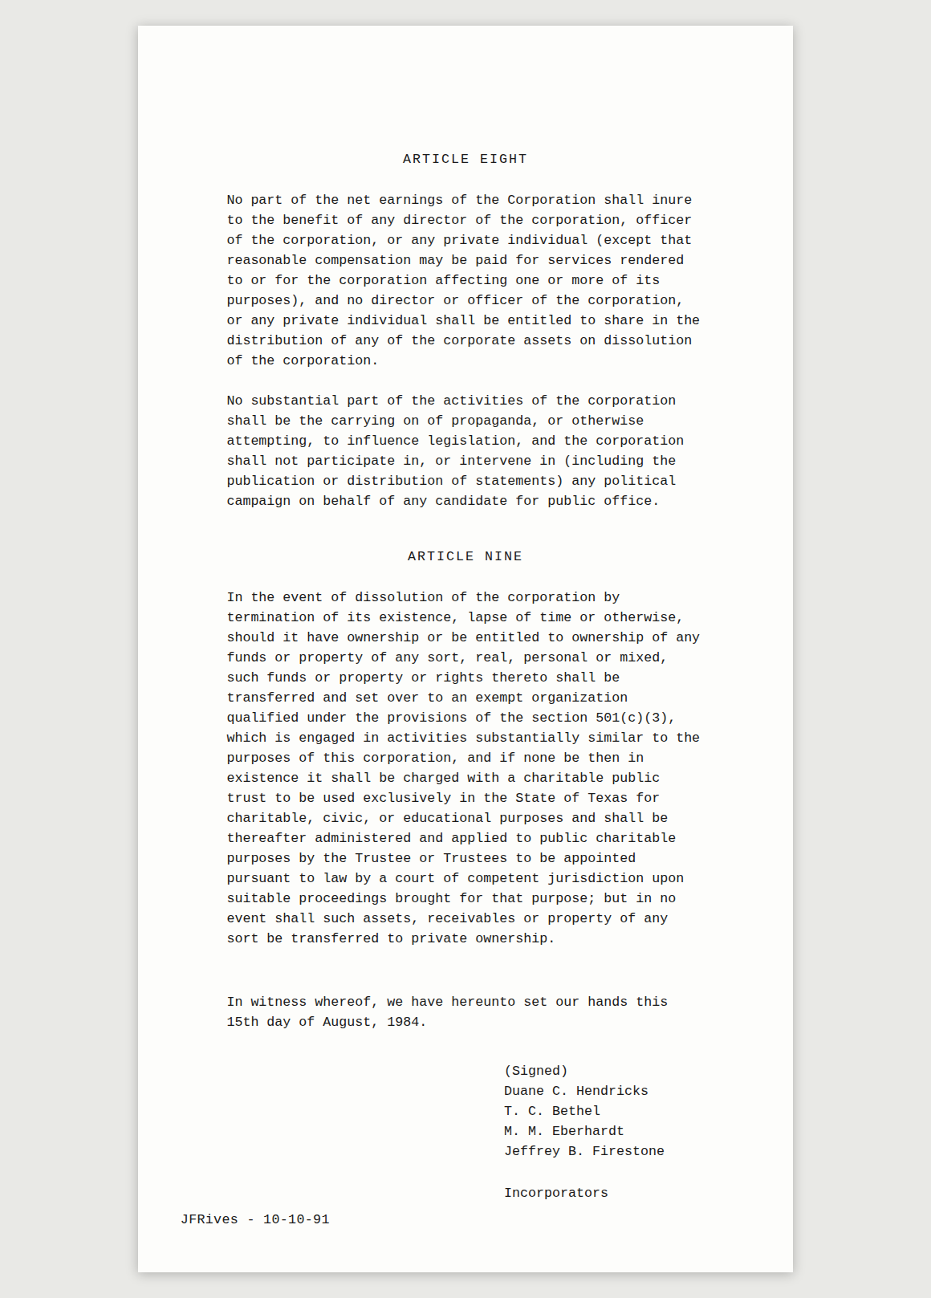ARTICLE EIGHT
No part of the net earnings of the Corporation shall inure to the benefit of any director of the corporation, officer of the corporation, or any private individual (except that reasonable compensation may be paid for services rendered to or for the corporation affecting one or more of its purposes), and no director or officer of the corporation, or any private individual shall be entitled to share in the distribution of any of the corporate assets on dissolution of the corporation.
No substantial part of the activities of the corporation shall be the carrying on of propaganda, or otherwise attempting, to influence legislation, and the corporation shall not participate in, or intervene in (including the publication or distribution of statements) any political campaign on behalf of any candidate for public office.
ARTICLE NINE
In the event of dissolution of the corporation by termination of its existence, lapse of time or otherwise, should it have ownership or be entitled to ownership of any funds or property of any sort, real, personal or mixed, such funds or property or rights thereto shall be transferred and set over to an exempt organization qualified under the provisions of the section 501(c)(3), which is engaged in activities substantially similar to the purposes of this corporation, and if none be then in existence it shall be charged with a charitable public trust to be used exclusively in the State of Texas for charitable, civic, or educational purposes and shall be thereafter administered and applied to public charitable purposes by the Trustee or Trustees to be appointed pursuant to law by a court of competent jurisdiction upon suitable proceedings brought for that purpose; but in no event shall such assets, receivables or property of any sort be transferred to private ownership.
In witness whereof, we have hereunto set our hands this 15th day of August, 1984.
(Signed)
Duane C. Hendricks
T. C. Bethel
M. M. Eberhardt
Jeffrey B. Firestone
Incorporators
JFRives - 10-10-91